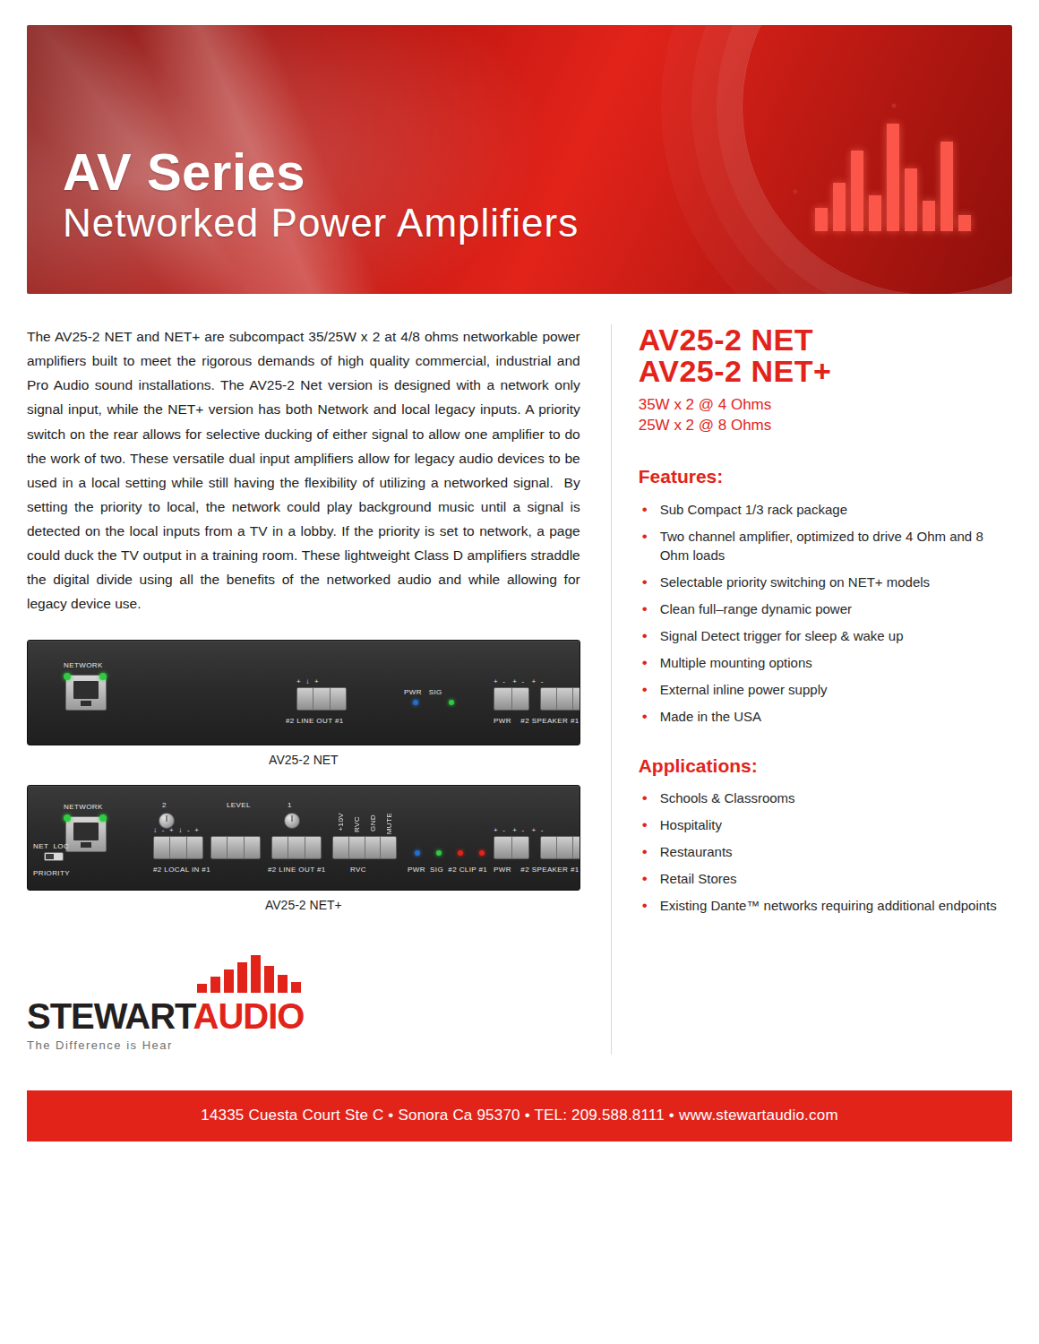AV SeriesNetworked Power Amplifiers
The AV25-2 NET and NET+ are subcompact 35/25W x 2 at 4/8 ohms networkable power amplifiers built to meet the rigorous demands of high quality commercial, industrial and Pro Audio sound installations. The AV25-2 Net version is designed with a network only signal input, while the NET+ version has both Network and local legacy inputs. A priority switch on the rear allows for selective ducking of either signal to allow one amplifier to do the work of two. These versatile dual input amplifiers allow for legacy audio devices to be used in a local setting while still having the flexibility of utilizing a networked signal. By setting the priority to local, the network could play background music until a signal is detected on the local inputs from a TV in a lobby. If the priority is set to network, a page could duck the TV output in a training room. These lightweight Class D amplifiers straddle the digital divide using all the benefits of the networked audio and while allowing for legacy device use.
NETWORK + ↓ + #2 LINE OUT #1 PWR SIG + - + - + - PWR #2 SPEAKER #1
AV25-2 NET
NETWORK NET LOC PRIORITY 2 LEVEL 1 ↓ - + ↓ - + #2 LOCAL IN #1 #2 LINE OUT #1 +10V RVC GND MUTE RVC PWR SIG #2 CLIP #1 + - + - + - PWR #2 SPEAKER #1
AV25-2 NET+
STEWART AUDIO
The Difference is Hear
AV25-2 NET
AV25-2 NET+
35W x 2 @ 4 Ohms
25W x 2 @ 8 Ohms
Features:
Sub Compact 1/3 rack package
Two channel amplifier, optimized to drive 4 Ohm and 8 Ohm loads
Selectable priority switching on NET+ models
Clean full–range dynamic power
Signal Detect trigger for sleep & wake up
Multiple mounting options
External inline power supply
Made in the USA
Applications:
Schools & Classrooms
Hospitality
Restaurants
Retail Stores
Existing Dante™ networks requiring additional endpoints
14335 Cuesta Court Ste C • Sonora Ca 95370 • TEL: 209.588.8111 • www.stewartaudio.com